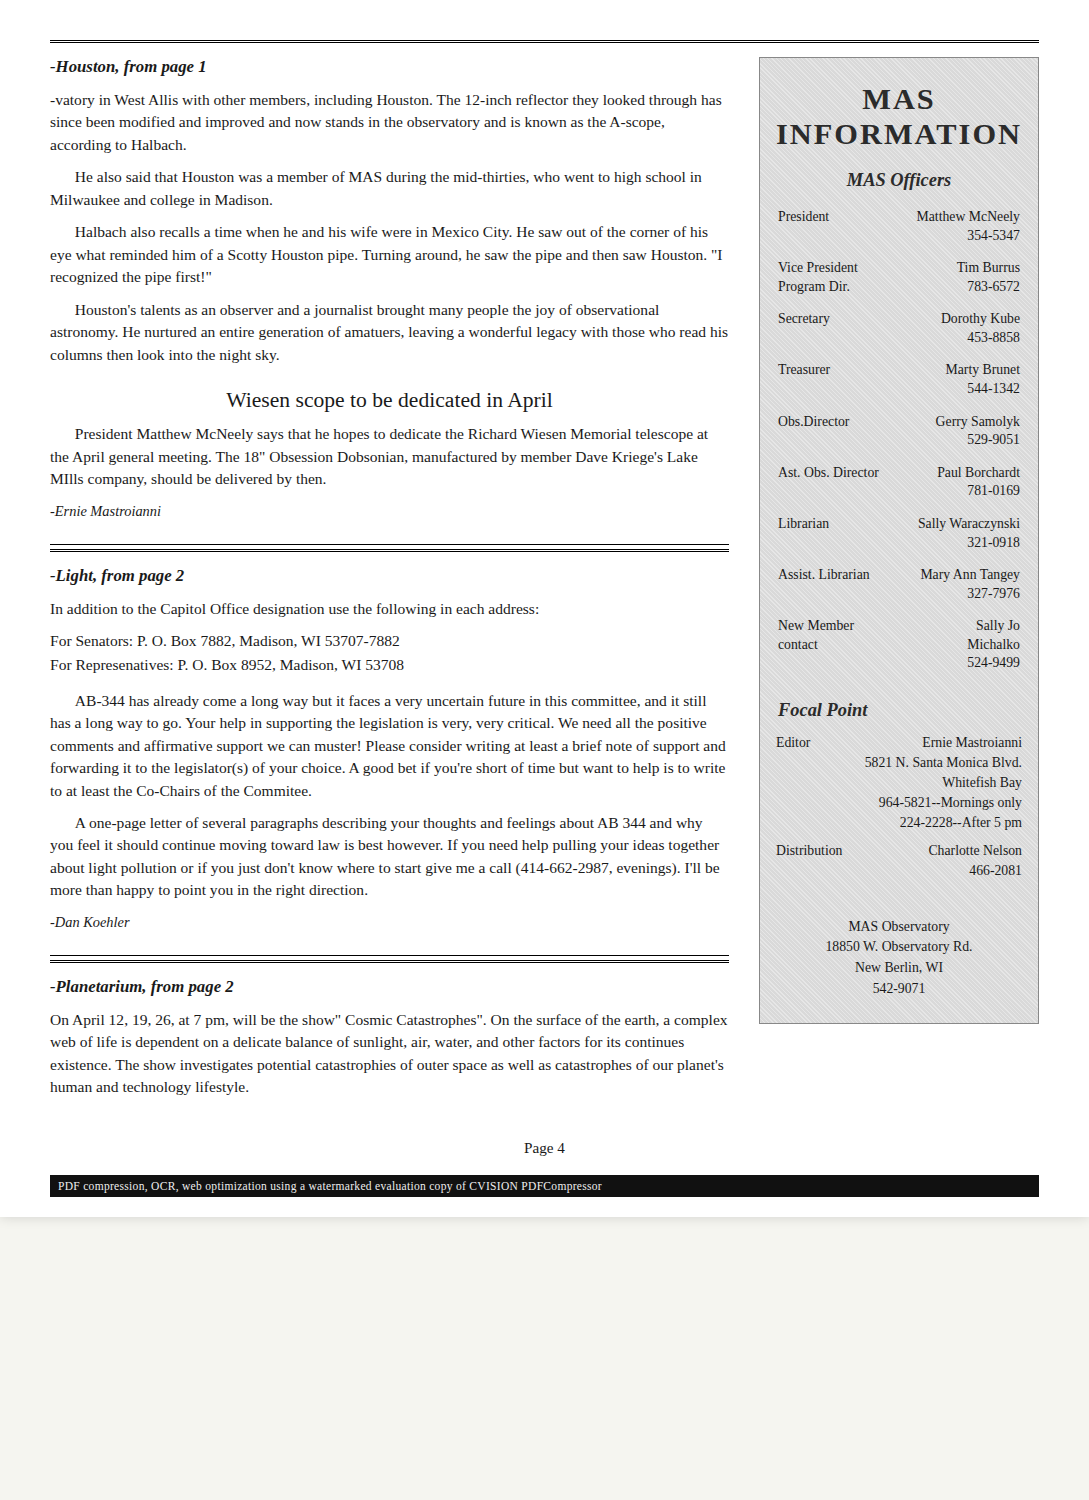-Houston, from page 1
-vatory in West Allis with other members, including Houston. The 12-inch reflector they looked through has since been modified and improved and now stands in the observatory and is known as the A-scope, according to Halbach.
He also said that Houston was a member of MAS during the mid-thirties, who went to high school in Milwaukee and college in Madison.
Halbach also recalls a time when he and his wife were in Mexico City. He saw out of the corner of his eye what reminded him of a Scotty Houston pipe. Turning around, he saw the pipe and then saw Houston. "I recognized the pipe first!"
Houston's talents as an observer and a journalist brought many people the joy of observational astronomy. He nurtured an entire generation of amatuers, leaving a wonderful legacy with those who read his columns then look into the night sky.
Wiesen scope to be dedicated in April
President Matthew McNeely says that he hopes to dedicate the Richard Wiesen Memorial telescope at the April general meeting. The 18" Obsession Dobsonian, manufactured by member Dave Kriege's Lake MIlls company, should be delivered by then.
-Ernie Mastroianni
-Light, from page 2
In addition to the Capitol Office designation use the following in each address:
For Senators: P. O. Box 7882, Madison, WI 53707-7882
For Represenatives: P. O. Box 8952, Madison, WI 53708
AB-344 has already come a long way but it faces a very uncertain future in this committee, and it still has a long way to go. Your help in supporting the legislation is very, very critical. We need all the positive comments and affirmative support we can muster! Please consider writing at least a brief note of support and forwarding it to the legislator(s) of your choice. A good bet if you're short of time but want to help is to write to at least the Co-Chairs of the Commitee.
A one-page letter of several paragraphs describing your thoughts and feelings about AB 344 and why you feel it should continue moving toward law is best however. If you need help pulling your ideas together about light pollution or if you just don't know where to start give me a call (414-662-2987, evenings). I'll be more than happy to point you in the right direction.
-Dan Koehler
-Planetarium, from page 2
On April 12, 19, 26, at 7 pm, will be the show" Cosmic Catastrophes". On the surface of the earth, a complex web of life is dependent on a delicate balance of sunlight, air, water, and other factors for its continues existence. The show investigates potential catastrophies of outer space as well as catastrophes of our planet's human and technology lifestyle.
MAS
INFORMATION
MAS Officers
| President | Matthew McNeely 354-5347 |
| Vice President Program Dir. | Tim Burrus 783-6572 |
| Secretary | Dorothy Kube 453-8858 |
| Treasurer | Marty Brunet 544-1342 |
| Obs.Director | Gerry Samolyk 529-9051 |
| Ast. Obs. Director | Paul Borchardt 781-0169 |
| Librarian | Sally Waraczynski 321-0918 |
| Assist. Librarian | Mary Ann Tangey 327-7976 |
| New Member contact | Sally Jo Michalko 524-9499 |
Focal Point
Editor Ernie Mastroianni
5821 N. Santa Monica Blvd.
Whitefish Bay
964-5821--Mornings only
224-2228--After 5 pm
Distribution Charlotte Nelson
466-2081
MAS Observatory
18850 W. Observatory Rd.
New Berlin, WI
542-9071
Page 4
PDF compression, OCR, web optimization using a watermarked evaluation copy of CVISION PDFCompressor